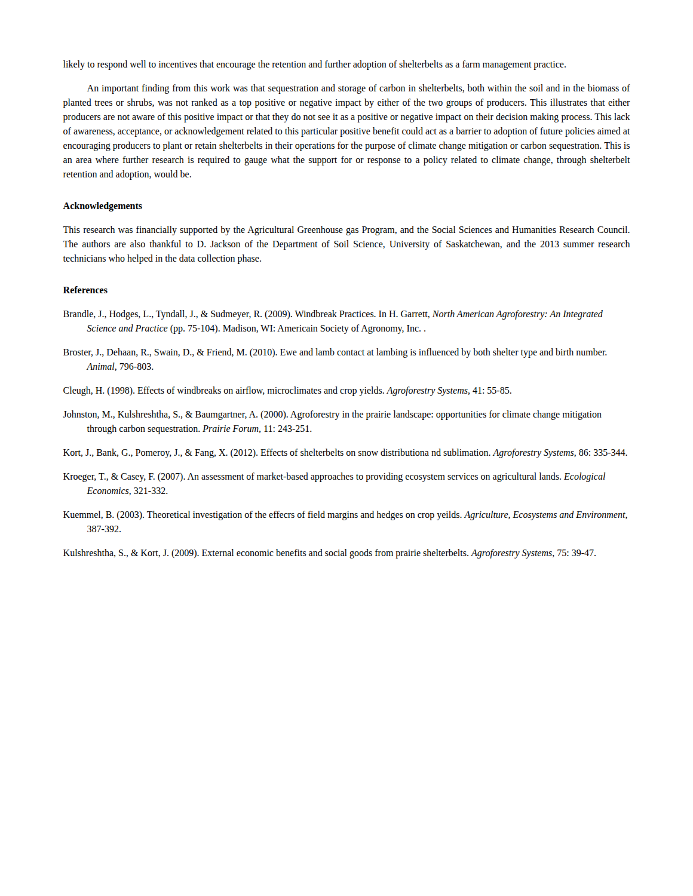likely to respond well to incentives that encourage the retention and further adoption of shelterbelts as a farm management practice.
An important finding from this work was that sequestration and storage of carbon in shelterbelts, both within the soil and in the biomass of planted trees or shrubs, was not ranked as a top positive or negative impact by either of the two groups of producers. This illustrates that either producers are not aware of this positive impact or that they do not see it as a positive or negative impact on their decision making process. This lack of awareness, acceptance, or acknowledgement related to this particular positive benefit could act as a barrier to adoption of future policies aimed at encouraging producers to plant or retain shelterbelts in their operations for the purpose of climate change mitigation or carbon sequestration. This is an area where further research is required to gauge what the support for or response to a policy related to climate change, through shelterbelt retention and adoption, would be.
Acknowledgements
This research was financially supported by the Agricultural Greenhouse gas Program, and the Social Sciences and Humanities Research Council. The authors are also thankful to D. Jackson of the Department of Soil Science, University of Saskatchewan, and the 2013 summer research technicians who helped in the data collection phase.
References
Brandle, J., Hodges, L., Tyndall, J., & Sudmeyer, R. (2009). Windbreak Practices. In H. Garrett, North American Agroforestry: An Integrated Science and Practice (pp. 75-104). Madison, WI: Americain Society of Agronomy, Inc. .
Broster, J., Dehaan, R., Swain, D., & Friend, M. (2010). Ewe and lamb contact at lambing is influenced by both shelter type and birth number. Animal, 796-803.
Cleugh, H. (1998). Effects of windbreaks on airflow, microclimates and crop yields. Agroforestry Systems, 41: 55-85.
Johnston, M., Kulshreshtha, S., & Baumgartner, A. (2000). Agroforestry in the prairie landscape: opportunities for climate change mitigation through carbon sequestration. Prairie Forum, 11: 243-251.
Kort, J., Bank, G., Pomeroy, J., & Fang, X. (2012). Effects of shelterbelts on snow distributiona nd sublimation. Agroforestry Systems, 86: 335-344.
Kroeger, T., & Casey, F. (2007). An assessment of market-based approaches to providing ecosystem services on agricultural lands. Ecological Economics, 321-332.
Kuemmel, B. (2003). Theoretical investigation of the effecrs of field margins and hedges on crop yeilds. Agriculture, Ecosystems and Environment, 387-392.
Kulshreshtha, S., & Kort, J. (2009). External economic benefits and social goods from prairie shelterbelts. Agroforestry Systems, 75: 39-47.